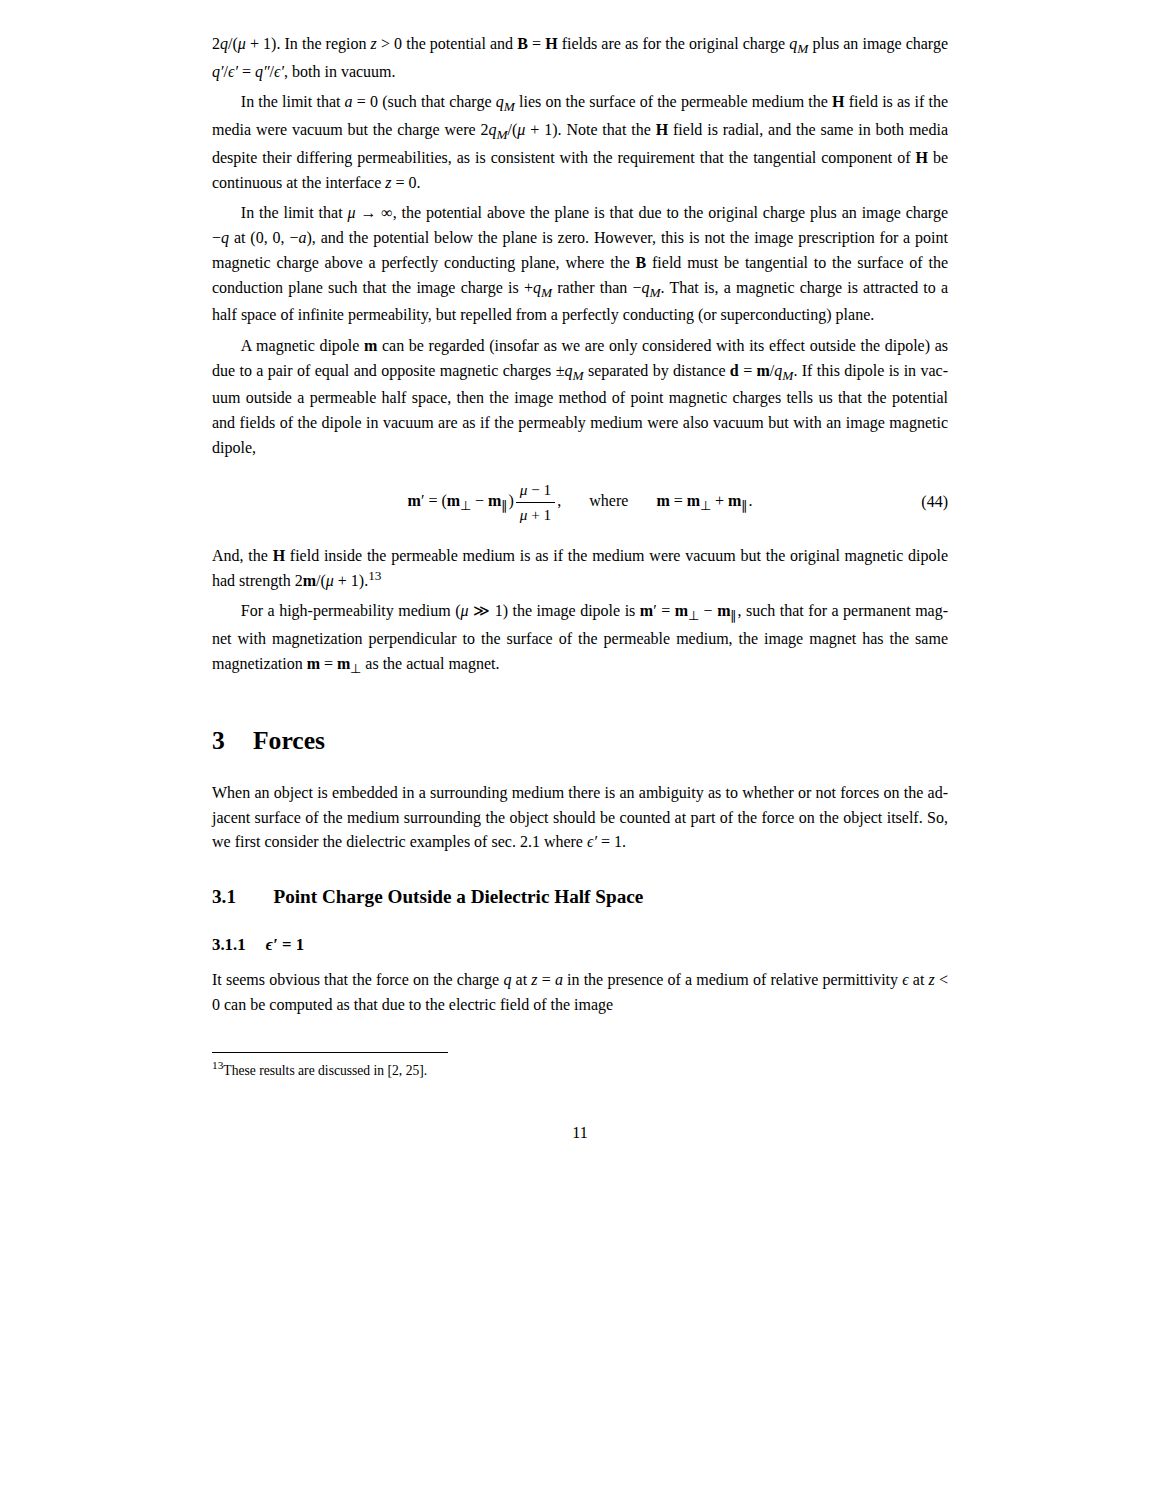2q/(μ + 1). In the region z > 0 the potential and B = H fields are as for the original charge qM plus an image charge q′/ϵ′ = q″/ϵ′, both in vacuum.
In the limit that a = 0 (such that charge qM lies on the surface of the permeable medium the H field is as if the media were vacuum but the charge were 2qM/(μ + 1). Note that the H field is radial, and the same in both media despite their differing permeabilities, as is consistent with the requirement that the tangential component of H be continuous at the interface z = 0.
In the limit that μ → ∞, the potential above the plane is that due to the original charge plus an image charge −q at (0, 0, −a), and the potential below the plane is zero. However, this is not the image prescription for a point magnetic charge above a perfectly conducting plane, where the B field must be tangential to the surface of the conduction plane such that the image charge is +qM rather than −qM. That is, a magnetic charge is attracted to a half space of infinite permeability, but repelled from a perfectly conducting (or superconducting) plane.
A magnetic dipole m can be regarded (insofar as we are only considered with its effect outside the dipole) as due to a pair of equal and opposite magnetic charges ±qM separated by distance d = m/qM. If this dipole is in vacuum outside a permeable half space, then the image method of point magnetic charges tells us that the potential and fields of the dipole in vacuum are as if the permeably medium were also vacuum but with an image magnetic dipole,
m′ = (m⊥ − m∥)μ − 1 μ + 1, where m = m⊥ + m∥. (44)
And, the H field inside the permeable medium is as if the medium were vacuum but the original magnetic dipole had strength 2m/(μ + 1).13
For a high-permeability medium (μ ≫ 1) the image dipole is m′ = m⊥ − m∥, such that for a permanent magnet with magnetization perpendicular to the surface of the permeable medium, the image magnet has the same magnetization m = m⊥ as the actual magnet.
3 Forces
When an object is embedded in a surrounding medium there is an ambiguity as to whether or not forces on the adjacent surface of the medium surrounding the object should be counted at part of the force on the object itself. So, we first consider the dielectric examples of sec. 2.1 where ϵ′ = 1.
3.1 Point Charge Outside a Dielectric Half Space
3.1.1 ϵ′ = 1
It seems obvious that the force on the charge q at z = a in the presence of a medium of relative permittivity ϵ at z < 0 can be computed as that due to the electric field of the image
13These results are discussed in [2, 25].
11